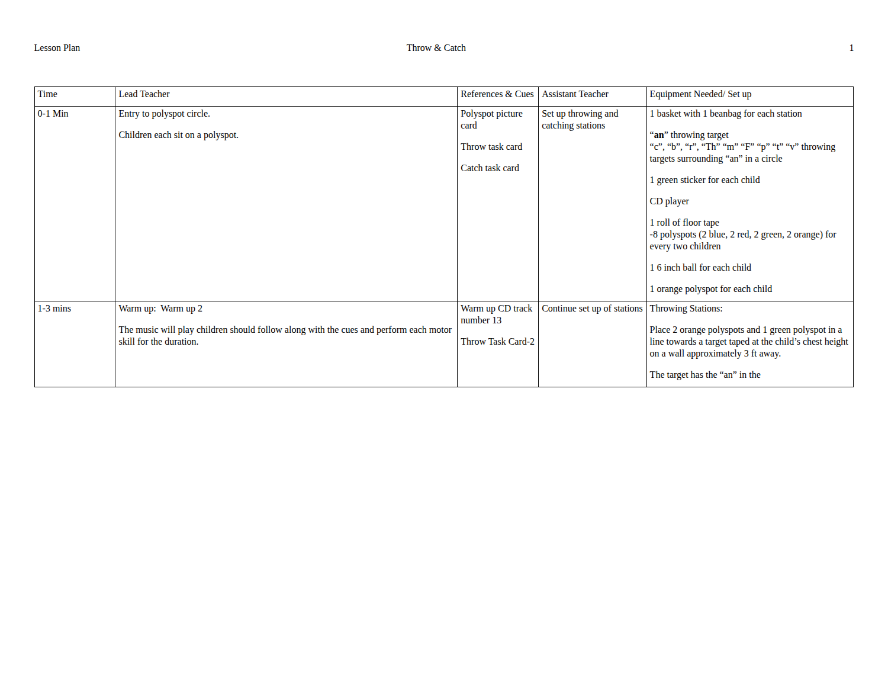Lesson Plan Throw & Catch 1
| Time | Lead Teacher | References & Cues | Assistant Teacher | Equipment Needed/ Set up |
| --- | --- | --- | --- | --- |
| 0-1 Min | Entry to polyspot circle. Children each sit on a polyspot. | Polyspot picture card Throw task card Catch task card | Set up throwing and catching stations | 1 basket with 1 beanbag for each station “ an ” throwing target “c”, “b”, “r”, “Th” “m” “F” “p” “t” “v” throwing targets surrounding “an” in a circle 1 green sticker for each child CD player 1 roll of floor tape -8 polyspots (2 blue, 2 red, 2 green, 2 orange) for every two children 1 6 inch ball for each child 1 orange polyspot for each child |
| 1-3 mins | Warm up: Warm up 2 The music will play children should follow along with the cues and perform each motor skill for the duration. | Warm up CD track number 13 Throw Task Card-2 | Continue set up of stations | Throwing Stations: Place 2 orange polyspots and 1 green polyspot in a line towards a target taped at the child’s chest height on a wall approximately 3 ft away. The target has the “an” in the |